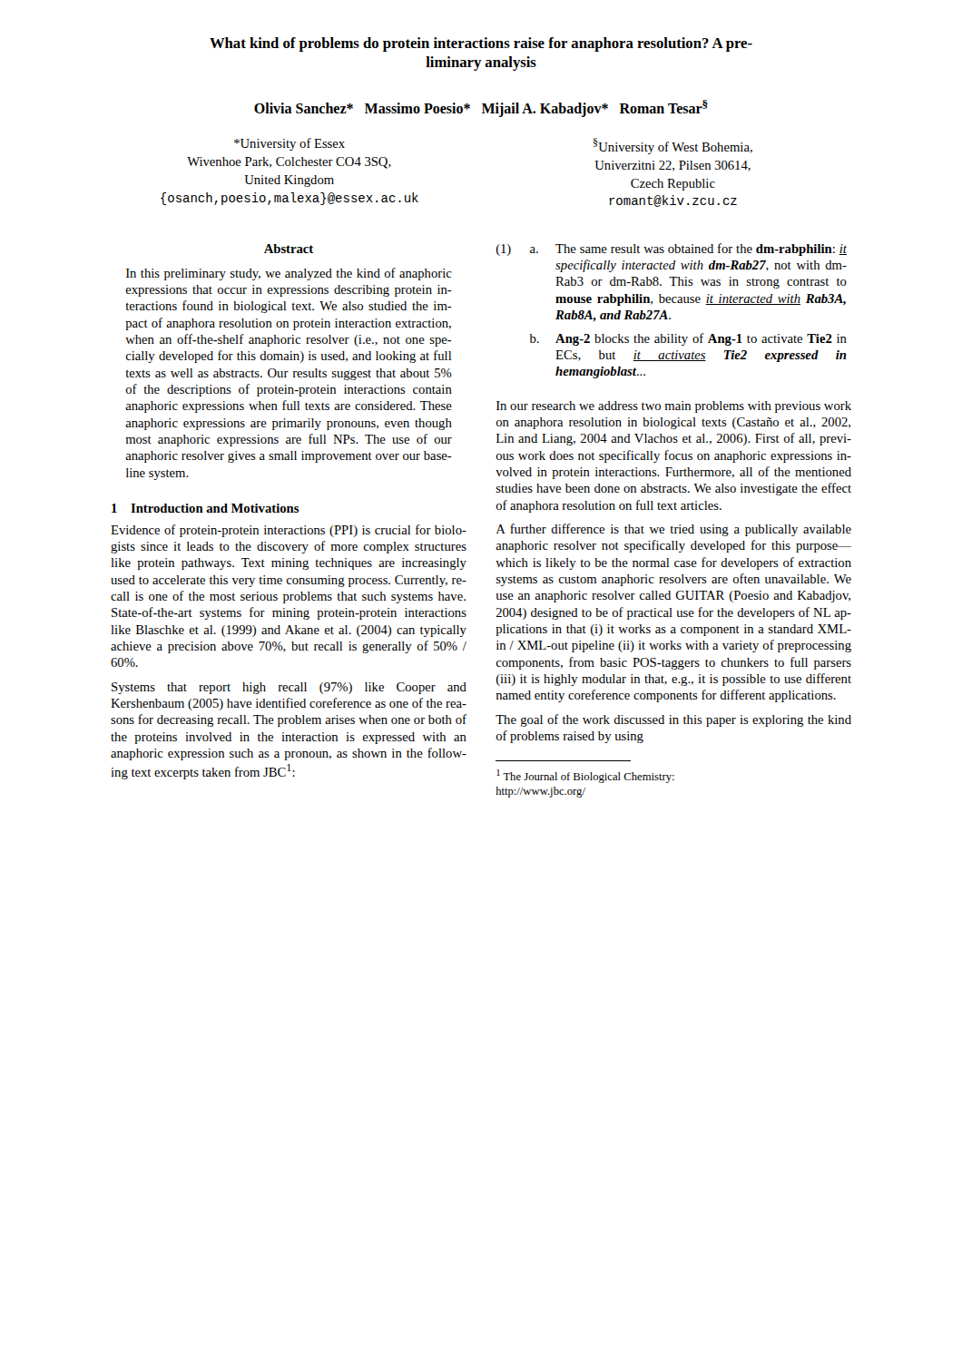What kind of problems do protein interactions raise for anaphora resolution? A pre-
liminary analysis
Olivia Sanchez* Massimo Poesio* Mijail A. Kabadjov* Roman Tesar§
*University of Essex
Wivenhoe Park, Colchester CO4 3SQ,
United Kingdom
{osanch,poesio,malexa}@essex.ac.uk
§University of West Bohemia,
Univerzitni 22, Pilsen 30614,
Czech Republic
romant@kiv.zcu.cz
Abstract
In this preliminary study, we analyzed the kind of anaphoric expressions that occur in expressions describing protein interactions found in biological text. We also studied the impact of anaphora resolution on protein interaction extraction, when an off-the-shelf anaphoric resolver (i.e., not one specially developed for this domain) is used, and looking at full texts as well as abstracts. Our results suggest that about 5% of the descriptions of protein-protein interactions contain anaphoric expressions when full texts are considered. These anaphoric expressions are primarily pronouns, even though most anaphoric expressions are full NPs. The use of our anaphoric resolver gives a small improvement over our baseline system.
1 Introduction and Motivations
Evidence of protein-protein interactions (PPI) is crucial for biologists since it leads to the discovery of more complex structures like protein pathways. Text mining techniques are increasingly used to accelerate this very time consuming process. Currently, recall is one of the most serious problems that such systems have. State-of-the-art systems for mining protein-protein interactions like Blaschke et al. (1999) and Akane et al. (2004) can typically achieve a precision above 70%, but recall is generally of 50% / 60%.
Systems that report high recall (97%) like Cooper and Kershenbaum (2005) have identified coreference as one of the reasons for decreasing recall. The problem arises when one or both of the proteins involved in the interaction is expressed with an anaphoric expression such as a pronoun, as shown in the following text excerpts taken from JBC1:
| (1) | a. | The same result was obtained for the dm-rabphilin : it specifically interacted with dm-Rab27 , not with dm-Rab3 or dm-Rab8. This was in strong contrast to mouse rabphilin , because it interacted with Rab3A, Rab8A, and Rab27A . |
| | b. | Ang-2 blocks the ability of Ang-1 to activate Tie2 in ECs, but it activates Tie2 expressed in hemangioblast ... |
In our research we address two main problems with previous work on anaphora resolution in biological texts (Castaño et al., 2002, Lin and Liang, 2004 and Vlachos et al., 2006). First of all, previous work does not specifically focus on anaphoric expressions involved in protein interactions. Furthermore, all of the mentioned studies have been done on abstracts. We also investigate the effect of anaphora resolution on full text articles.
A further difference is that we tried using a publically available anaphoric resolver not specifically developed for this purpose—which is likely to be the normal case for developers of extraction systems as custom anaphoric resolvers are often unavailable. We use an anaphoric resolver called GUITAR (Poesio and Kabadjov, 2004) designed to be of practical use for the developers of NL applications in that (i) it works as a component in a standard XML-in / XML-out pipeline (ii) it works with a variety of preprocessing components, from basic POS-taggers to chunkers to full parsers (iii) it is highly modular in that, e.g., it is possible to use different named entity coreference components for different applications.
The goal of the work discussed in this paper is exploring the kind of problems raised by using
1 The Journal of Biological Chemistry:
http://www.jbc.org/